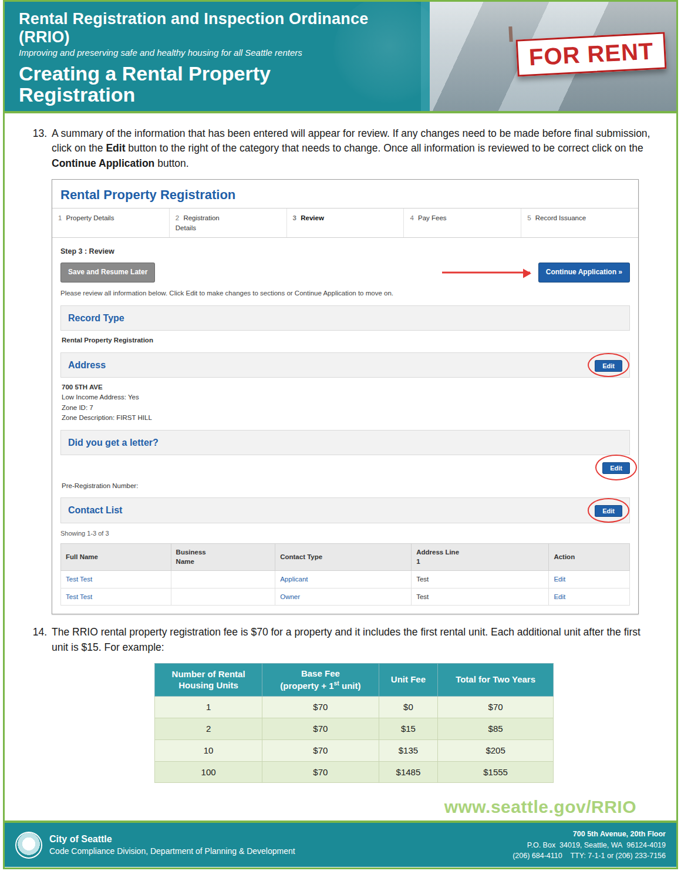FOR RENT
Rental Registration and Inspection Ordinance (RRIO)
Improving and preserving safe and healthy housing for all Seattle renters
Creating a Rental Property
Registration
13. A summary of the information that has been entered will appear for review. If any changes need to be made before final submission, click on the Edit button to the right of the category that needs to change. Once all information is reviewed to be correct click on the Continue Application button.
Rental Property Registration
1 Property Details
2 Registration
Details
3 Review
4 Pay Fees
5 Record Issuance
Step 3 : Review
Save and Resume Later Continue Application »
Please review all information below. Click Edit to make changes to sections or Continue Application to move on.
Record Type
Rental Property Registration
Address Edit
700 5TH AVE
Low Income Address: Yes
Zone ID: 7
Zone Description: FIRST HILL
Did you get a letter?
Edit
Pre-Registration Number:
Contact List Edit
Showing 1-3 of 3
| Full Name | Business Name | Contact Type | Address Line 1 | Action |
| --- | --- | --- | --- | --- |
| Test Test | | Applicant | Test | Edit |
| Test Test | | Owner | Test | Edit |
14. The RRIO rental property registration fee is $70 for a property and it includes the first rental unit. Each additional unit after the first unit is $15. For example:
| Number of Rental Housing Units | Base Fee (property + 1 st unit) | Unit Fee | Total for Two Years |
| --- | --- | --- | --- |
| 1 | $70 | $0 | $70 |
| 2 | $70 | $15 | $85 |
| 10 | $70 | $135 | $205 |
| 100 | $70 | $1485 | $1555 |
www.seattle.gov/RRIO
City of Seattle
Code Compliance Division, Department of Planning & Development
700 5th Avenue, 20th Floor
P.O. Box 34019, Seattle, WA 96124-4019
(206) 684-4110 TTY: 7-1-1 or (206) 233-7156